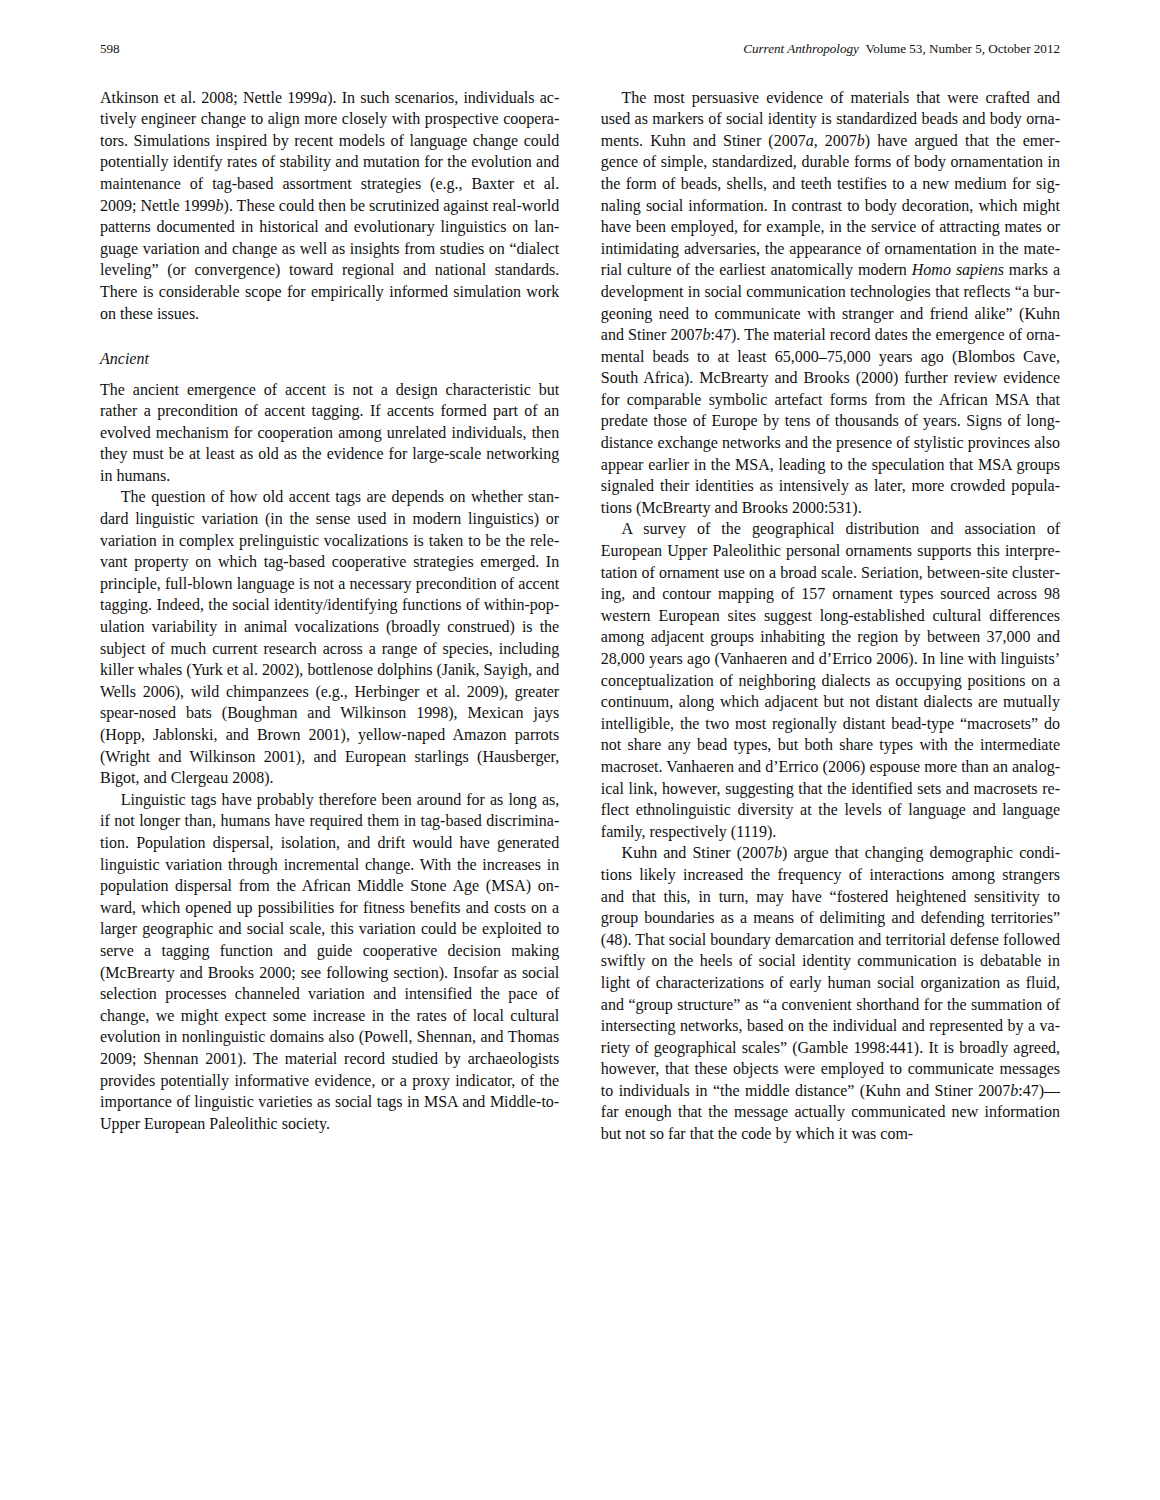598 Current Anthropology Volume 53, Number 5, October 2012
Atkinson et al. 2008; Nettle 1999a). In such scenarios, individuals actively engineer change to align more closely with prospective cooperators. Simulations inspired by recent models of language change could potentially identify rates of stability and mutation for the evolution and maintenance of tag-based assortment strategies (e.g., Baxter et al. 2009; Nettle 1999b). These could then be scrutinized against real-world patterns documented in historical and evolutionary linguistics on language variation and change as well as insights from studies on “dialect leveling” (or convergence) toward regional and national standards. There is considerable scope for empirically informed simulation work on these issues.
Ancient
The ancient emergence of accent is not a design characteristic but rather a precondition of accent tagging. If accents formed part of an evolved mechanism for cooperation among unrelated individuals, then they must be at least as old as the evidence for large-scale networking in humans.
The question of how old accent tags are depends on whether standard linguistic variation (in the sense used in modern linguistics) or variation in complex prelinguistic vocalizations is taken to be the relevant property on which tag-based cooperative strategies emerged. In principle, full-blown language is not a necessary precondition of accent tagging. Indeed, the social identity/identifying functions of within-population variability in animal vocalizations (broadly construed) is the subject of much current research across a range of species, including killer whales (Yurk et al. 2002), bottlenose dolphins (Janik, Sayigh, and Wells 2006), wild chimpanzees (e.g., Herbinger et al. 2009), greater spear-nosed bats (Boughman and Wilkinson 1998), Mexican jays (Hopp, Jablonski, and Brown 2001), yellow-naped Amazon parrots (Wright and Wilkinson 2001), and European starlings (Hausberger, Bigot, and Clergeau 2008).
Linguistic tags have probably therefore been around for as long as, if not longer than, humans have required them in tag-based discrimination. Population dispersal, isolation, and drift would have generated linguistic variation through incremental change. With the increases in population dispersal from the African Middle Stone Age (MSA) onward, which opened up possibilities for fitness benefits and costs on a larger geographic and social scale, this variation could be exploited to serve a tagging function and guide cooperative decision making (McBrearty and Brooks 2000; see following section). Insofar as social selection processes channeled variation and intensified the pace of change, we might expect some increase in the rates of local cultural evolution in nonlinguistic domains also (Powell, Shennan, and Thomas 2009; Shennan 2001). The material record studied by archaeologists provides potentially informative evidence, or a proxy indicator, of the importance of linguistic varieties as social tags in MSA and Middle-to-Upper European Paleolithic society.
The most persuasive evidence of materials that were crafted and used as markers of social identity is standardized beads and body ornaments. Kuhn and Stiner (2007a, 2007b) have argued that the emergence of simple, standardized, durable forms of body ornamentation in the form of beads, shells, and teeth testifies to a new medium for signaling social information. In contrast to body decoration, which might have been employed, for example, in the service of attracting mates or intimidating adversaries, the appearance of ornamentation in the material culture of the earliest anatomically modern Homo sapiens marks a development in social communication technologies that reflects “a burgeoning need to communicate with stranger and friend alike” (Kuhn and Stiner 2007b:47). The material record dates the emergence of ornamental beads to at least 65,000–75,000 years ago (Blombos Cave, South Africa). McBrearty and Brooks (2000) further review evidence for comparable symbolic artefact forms from the African MSA that predate those of Europe by tens of thousands of years. Signs of long-distance exchange networks and the presence of stylistic provinces also appear earlier in the MSA, leading to the speculation that MSA groups signaled their identities as intensively as later, more crowded populations (McBrearty and Brooks 2000:531).
A survey of the geographical distribution and association of European Upper Paleolithic personal ornaments supports this interpretation of ornament use on a broad scale. Seriation, between-site clustering, and contour mapping of 157 ornament types sourced across 98 western European sites suggest long-established cultural differences among adjacent groups inhabiting the region by between 37,000 and 28,000 years ago (Vanhaeren and d’Errico 2006). In line with linguists’ conceptualization of neighboring dialects as occupying positions on a continuum, along which adjacent but not distant dialects are mutually intelligible, the two most regionally distant bead-type “macrosets” do not share any bead types, but both share types with the intermediate macroset. Vanhaeren and d’Errico (2006) espouse more than an analogical link, however, suggesting that the identified sets and macrosets reflect ethnolinguistic diversity at the levels of language and language family, respectively (1119).
Kuhn and Stiner (2007b) argue that changing demographic conditions likely increased the frequency of interactions among strangers and that this, in turn, may have “fostered heightened sensitivity to group boundaries as a means of delimiting and defending territories” (48). That social boundary demarcation and territorial defense followed swiftly on the heels of social identity communication is debatable in light of characterizations of early human social organization as fluid, and “group structure” as “a convenient shorthand for the summation of intersecting networks, based on the individual and represented by a variety of geographical scales” (Gamble 1998:441). It is broadly agreed, however, that these objects were employed to communicate messages to individuals in “the middle distance” (Kuhn and Stiner 2007b:47)—far enough that the message actually communicated new information but not so far that the code by which it was com-